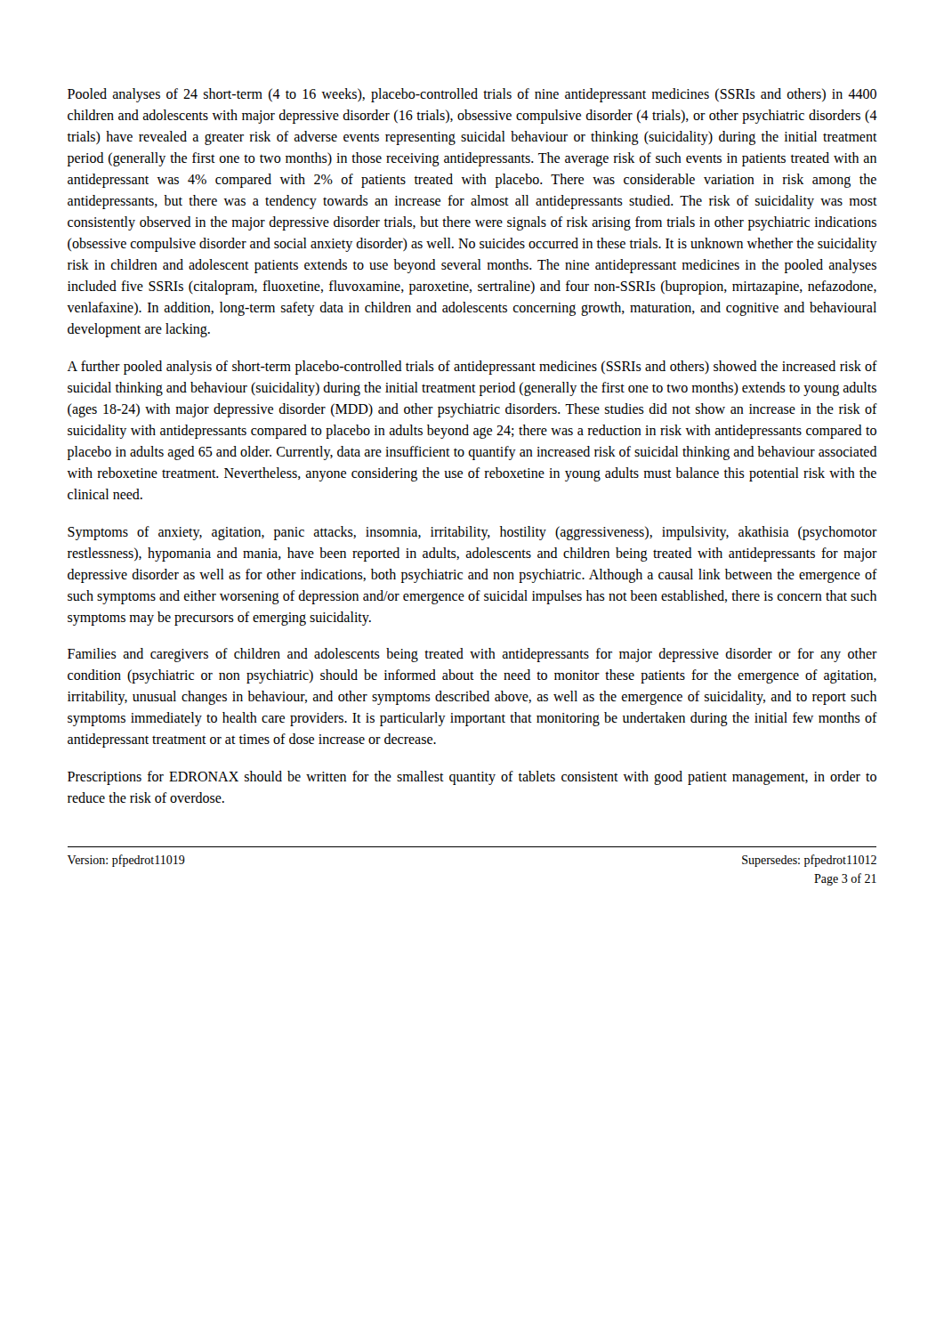Pooled analyses of 24 short-term (4 to 16 weeks), placebo-controlled trials of nine antidepressant medicines (SSRIs and others) in 4400 children and adolescents with major depressive disorder (16 trials), obsessive compulsive disorder (4 trials), or other psychiatric disorders (4 trials) have revealed a greater risk of adverse events representing suicidal behaviour or thinking (suicidality) during the initial treatment period (generally the first one to two months) in those receiving antidepressants. The average risk of such events in patients treated with an antidepressant was 4% compared with 2% of patients treated with placebo. There was considerable variation in risk among the antidepressants, but there was a tendency towards an increase for almost all antidepressants studied. The risk of suicidality was most consistently observed in the major depressive disorder trials, but there were signals of risk arising from trials in other psychiatric indications (obsessive compulsive disorder and social anxiety disorder) as well. No suicides occurred in these trials. It is unknown whether the suicidality risk in children and adolescent patients extends to use beyond several months. The nine antidepressant medicines in the pooled analyses included five SSRIs (citalopram, fluoxetine, fluvoxamine, paroxetine, sertraline) and four non-SSRIs (bupropion, mirtazapine, nefazodone, venlafaxine). In addition, long-term safety data in children and adolescents concerning growth, maturation, and cognitive and behavioural development are lacking.
A further pooled analysis of short-term placebo-controlled trials of antidepressant medicines (SSRIs and others) showed the increased risk of suicidal thinking and behaviour (suicidality) during the initial treatment period (generally the first one to two months) extends to young adults (ages 18-24) with major depressive disorder (MDD) and other psychiatric disorders. These studies did not show an increase in the risk of suicidality with antidepressants compared to placebo in adults beyond age 24; there was a reduction in risk with antidepressants compared to placebo in adults aged 65 and older. Currently, data are insufficient to quantify an increased risk of suicidal thinking and behaviour associated with reboxetine treatment. Nevertheless, anyone considering the use of reboxetine in young adults must balance this potential risk with the clinical need.
Symptoms of anxiety, agitation, panic attacks, insomnia, irritability, hostility (aggressiveness), impulsivity, akathisia (psychomotor restlessness), hypomania and mania, have been reported in adults, adolescents and children being treated with antidepressants for major depressive disorder as well as for other indications, both psychiatric and non psychiatric. Although a causal link between the emergence of such symptoms and either worsening of depression and/or emergence of suicidal impulses has not been established, there is concern that such symptoms may be precursors of emerging suicidality.
Families and caregivers of children and adolescents being treated with antidepressants for major depressive disorder or for any other condition (psychiatric or non psychiatric) should be informed about the need to monitor these patients for the emergence of agitation, irritability, unusual changes in behaviour, and other symptoms described above, as well as the emergence of suicidality, and to report such symptoms immediately to health care providers. It is particularly important that monitoring be undertaken during the initial few months of antidepressant treatment or at times of dose increase or decrease.
Prescriptions for EDRONAX should be written for the smallest quantity of tablets consistent with good patient management, in order to reduce the risk of overdose.
Version: pfpedrot11019
Supersedes: pfpedrot11012
Page 3 of 21